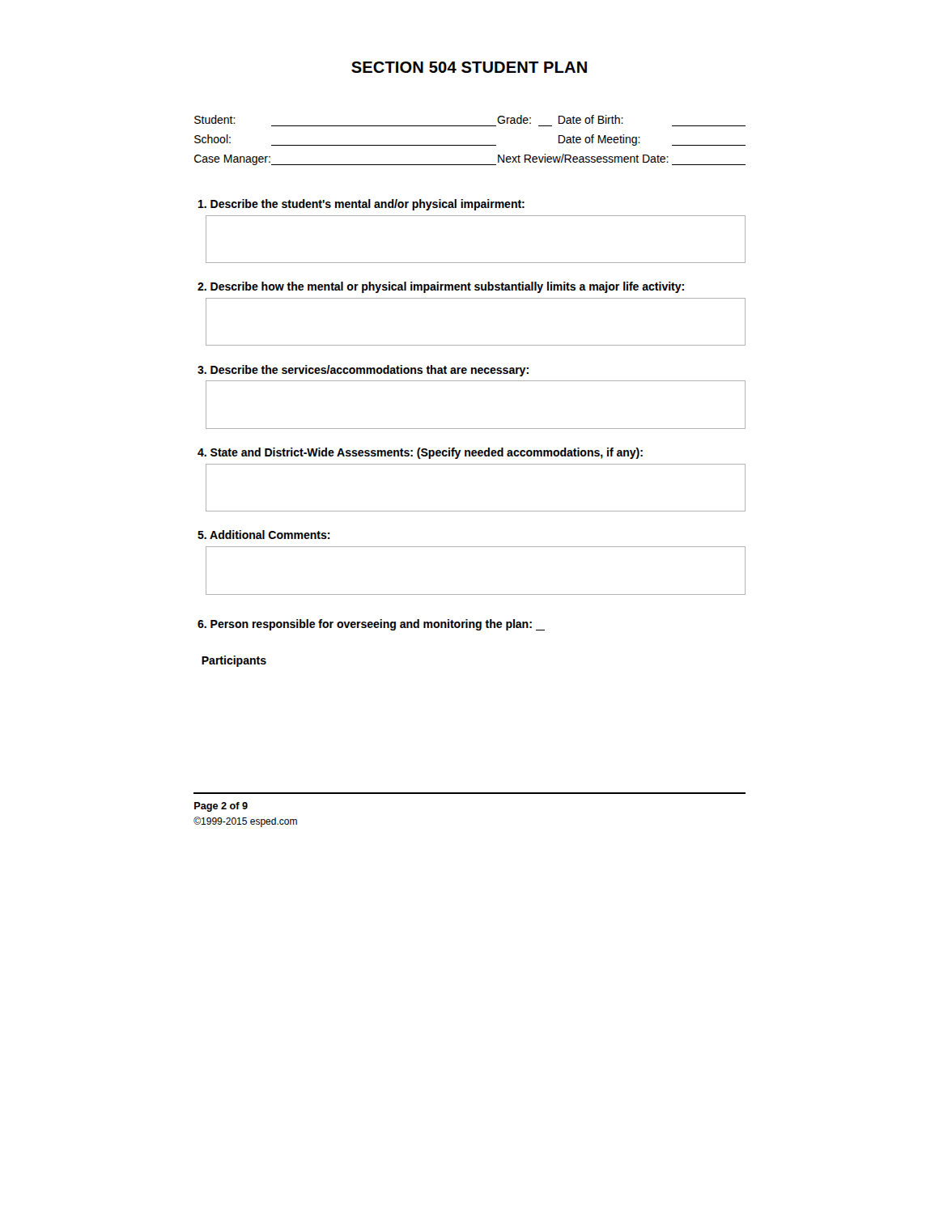SECTION 504 STUDENT PLAN
| Student: | | | Grade: | Date of Birth: | |
| School: | | | | Date of Meeting: | |
| Case Manager: | | | Next Review/Reassessment Date: | |
1. Describe the student's mental and/or physical impairment:
2. Describe how the mental or physical impairment substantially limits a major life activity:
3. Describe the services/accommodations that are necessary:
4. State and District-Wide Assessments: (Specify needed accommodations, if any):
5. Additional Comments:
6. Person responsible for overseeing and monitoring the plan:
Participants
Page 2 of 9
©1999-2015 esped.com